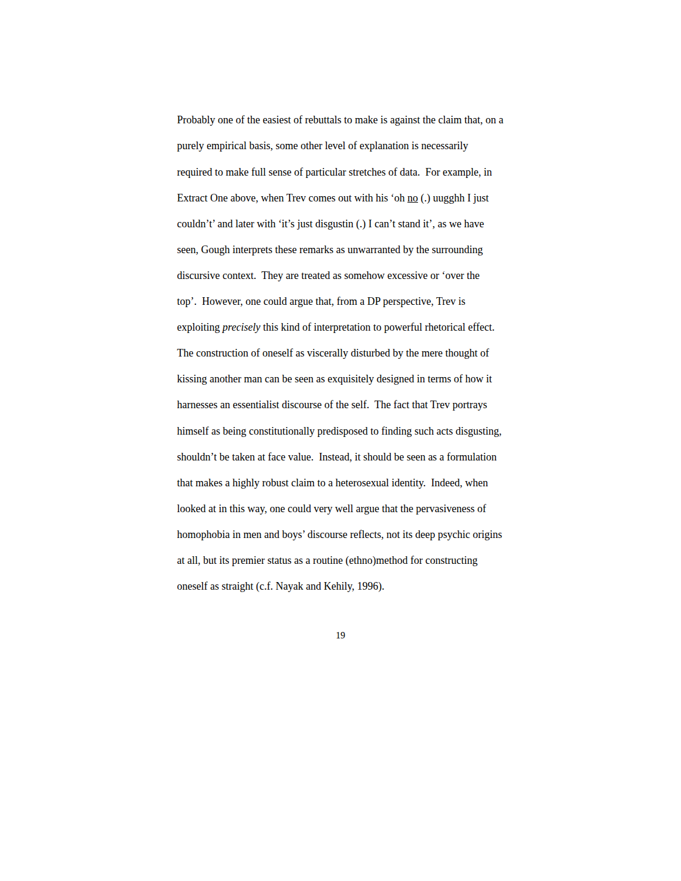Probably one of the easiest of rebuttals to make is against the claim that, on a purely empirical basis, some other level of explanation is necessarily required to make full sense of particular stretches of data. For example, in Extract One above, when Trev comes out with his ‘oh no (.) uugghh I just couldn’t’ and later with ‘it’s just disgustin (.) I can’t stand it’, as we have seen, Gough interprets these remarks as unwarranted by the surrounding discursive context. They are treated as somehow excessive or ‘over the top’. However, one could argue that, from a DP perspective, Trev is exploiting precisely this kind of interpretation to powerful rhetorical effect. The construction of oneself as viscerally disturbed by the mere thought of kissing another man can be seen as exquisitely designed in terms of how it harnesses an essentialist discourse of the self. The fact that Trev portrays himself as being constitutionally predisposed to finding such acts disgusting, shouldn’t be taken at face value. Instead, it should be seen as a formulation that makes a highly robust claim to a heterosexual identity. Indeed, when looked at in this way, one could very well argue that the pervasiveness of homophobia in men and boys’ discourse reflects, not its deep psychic origins at all, but its premier status as a routine (ethno)method for constructing oneself as straight (c.f. Nayak and Kehily, 1996).
19